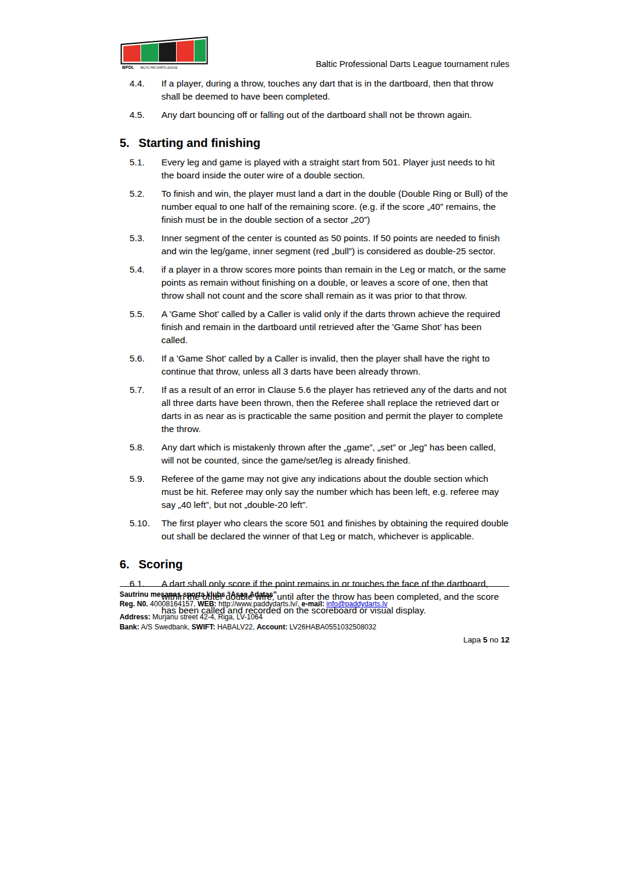BPDL BALTIC PRO DARTS LEAGUE
Baltic Professional Darts League tournament rules
4.4. If a player, during a throw, touches any dart that is in the dartboard, then that throw shall be deemed to have been completed.
4.5. Any dart bouncing off or falling out of the dartboard shall not be thrown again.
5. Starting and finishing
5.1. Every leg and game is played with a straight start from 501. Player just needs to hit the board inside the outer wire of a double section.
5.2. To finish and win, the player must land a dart in the double (Double Ring or Bull) of the number equal to one half of the remaining score. (e.g. if the score „40” remains, the finish must be in the double section of a sector „20”)
5.3. Inner segment of the center is counted as 50 points. If 50 points are needed to finish and win the leg/game, inner segment (red „bull”) is considered as double-25 sector.
5.4. if a player in a throw scores more points than remain in the Leg or match, or the same points as remain without finishing on a double, or leaves a score of one, then that throw shall not count and the score shall remain as it was prior to that throw.
5.5. A 'Game Shot' called by a Caller is valid only if the darts thrown achieve the required finish and remain in the dartboard until retrieved after the 'Game Shot’ has been called.
5.6. If a 'Game Shot' called by a Caller is invalid, then the player shall have the right to continue that throw, unless all 3 darts have been already thrown.
5.7. If as a result of an error in Clause 5.6 the player has retrieved any of the darts and not all three darts have been thrown, then the Referee shall replace the retrieved dart or darts in as near as is practicable the same position and permit the player to complete the throw.
5.8. Any dart which is mistakenly thrown after the „game”, „set” or „leg” has been called, will not be counted, since the game/set/leg is already finished.
5.9. Referee of the game may not give any indications about the double section which must be hit. Referee may only say the number which has been left, e.g. referee may say „40 left”, but not „double-20 left”.
5.10. The first player who clears the score 501 and finishes by obtaining the required double out shall be declared the winner of that Leg or match, whichever is applicable.
6. Scoring
6.1. A dart shall only score if the point remains in or touches the face of the dartboard, within the outer double wire, until after the throw has been completed, and the score has been called and recorded on the scoreboard or visual display.
Sautrinu mesanas sporta klubs “Asas Adatas”
Reg. N0. 40008164157, WEB: http://www.paddydarts.lv/, e-mail: info@paddydarts.lv
Address: Murjanu street 42-4, Riga, LV-1064
Bank: A/S Swedbank, SWIFT: HABALV22, Account: LV26HABA0551032508032
Lapa 5 no 12